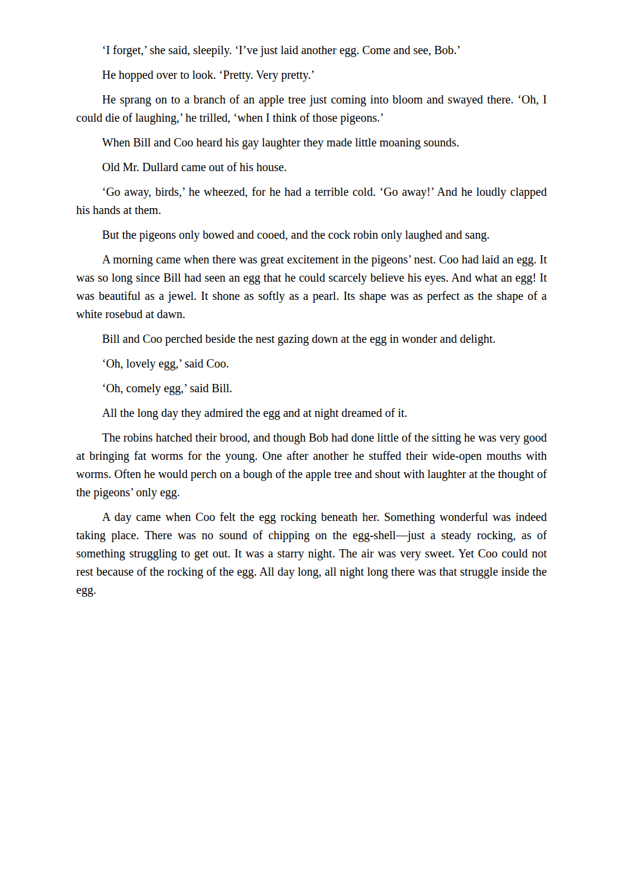‘I forget,’ she said, sleepily. ‘I’ve just laid another egg. Come and see, Bob.’
He hopped over to look. ‘Pretty. Very pretty.’
He sprang on to a branch of an apple tree just coming into bloom and swayed there. ‘Oh, I could die of laughing,’ he trilled, ‘when I think of those pigeons.’
When Bill and Coo heard his gay laughter they made little moaning sounds.
Old Mr. Dullard came out of his house.
‘Go away, birds,’ he wheezed, for he had a terrible cold. ‘Go away!’ And he loudly clapped his hands at them.
But the pigeons only bowed and cooed, and the cock robin only laughed and sang.
A morning came when there was great excitement in the pigeons’ nest. Coo had laid an egg. It was so long since Bill had seen an egg that he could scarcely believe his eyes. And what an egg! It was beautiful as a jewel. It shone as softly as a pearl. Its shape was as perfect as the shape of a white rosebud at dawn.
Bill and Coo perched beside the nest gazing down at the egg in wonder and delight.
‘Oh, lovely egg,’ said Coo.
‘Oh, comely egg,’ said Bill.
All the long day they admired the egg and at night dreamed of it.
The robins hatched their brood, and though Bob had done little of the sitting he was very good at bringing fat worms for the young. One after another he stuffed their wide-open mouths with worms. Often he would perch on a bough of the apple tree and shout with laughter at the thought of the pigeons’ only egg.
A day came when Coo felt the egg rocking beneath her. Something wonderful was indeed taking place. There was no sound of chipping on the egg-shell—just a steady rocking, as of something struggling to get out. It was a starry night. The air was very sweet. Yet Coo could not rest because of the rocking of the egg. All day long, all night long there was that struggle inside the egg.